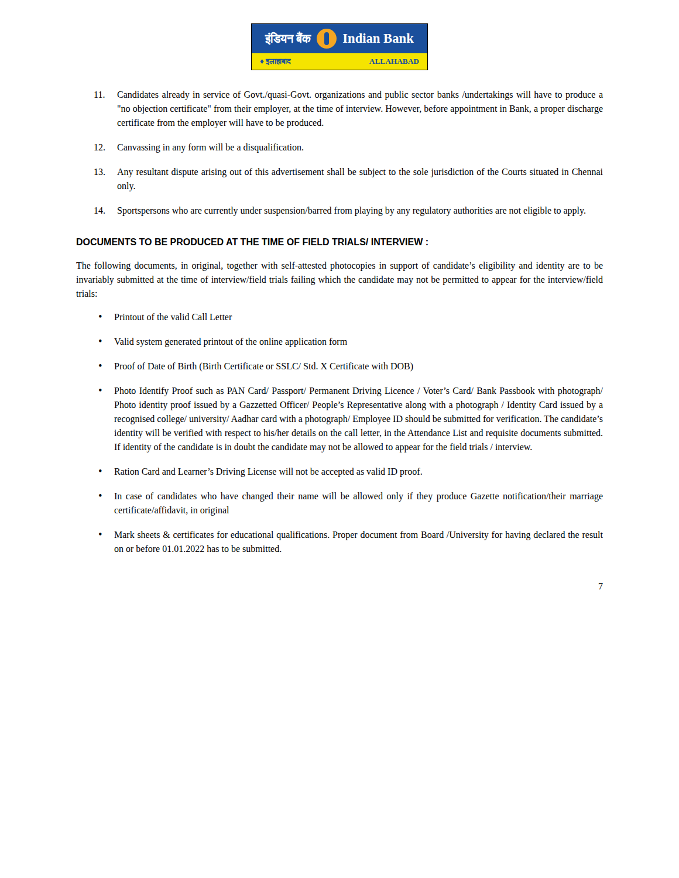इंडियन बैंक Indian Bank
♦ इलाहाबाद ALLAHABAD
11. Candidates already in service of Govt./quasi-Govt. organizations and public sector banks /undertakings will have to produce a "no objection certificate" from their employer, at the time of interview. However, before appointment in Bank, a proper discharge certificate from the employer will have to be produced.
12. Canvassing in any form will be a disqualification.
13. Any resultant dispute arising out of this advertisement shall be subject to the sole jurisdiction of the Courts situated in Chennai only.
14. Sportspersons who are currently under suspension/barred from playing by any regulatory authorities are not eligible to apply.
DOCUMENTS TO BE PRODUCED AT THE TIME OF FIELD TRIALS/ INTERVIEW :
The following documents, in original, together with self-attested photocopies in support of candidate’s eligibility and identity are to be invariably submitted at the time of interview/field trials failing which the candidate may not be permitted to appear for the interview/field trials:
Printout of the valid Call Letter
Valid system generated printout of the online application form
Proof of Date of Birth (Birth Certificate or SSLC/ Std. X Certificate with DOB)
Photo Identify Proof such as PAN Card/ Passport/ Permanent Driving Licence / Voter’s Card/ Bank Passbook with photograph/ Photo identity proof issued by a Gazzetted Officer/ People’s Representative along with a photograph / Identity Card issued by a recognised college/ university/ Aadhar card with a photograph/ Employee ID should be submitted for verification. The candidate’s identity will be verified with respect to his/her details on the call letter, in the Attendance List and requisite documents submitted. If identity of the candidate is in doubt the candidate may not be allowed to appear for the field trials / interview.
Ration Card and Learner’s Driving License will not be accepted as valid ID proof.
In case of candidates who have changed their name will be allowed only if they produce Gazette notification/their marriage certificate/affidavit, in original
Mark sheets & certificates for educational qualifications. Proper document from Board /University for having declared the result on or before 01.01.2022 has to be submitted.
7